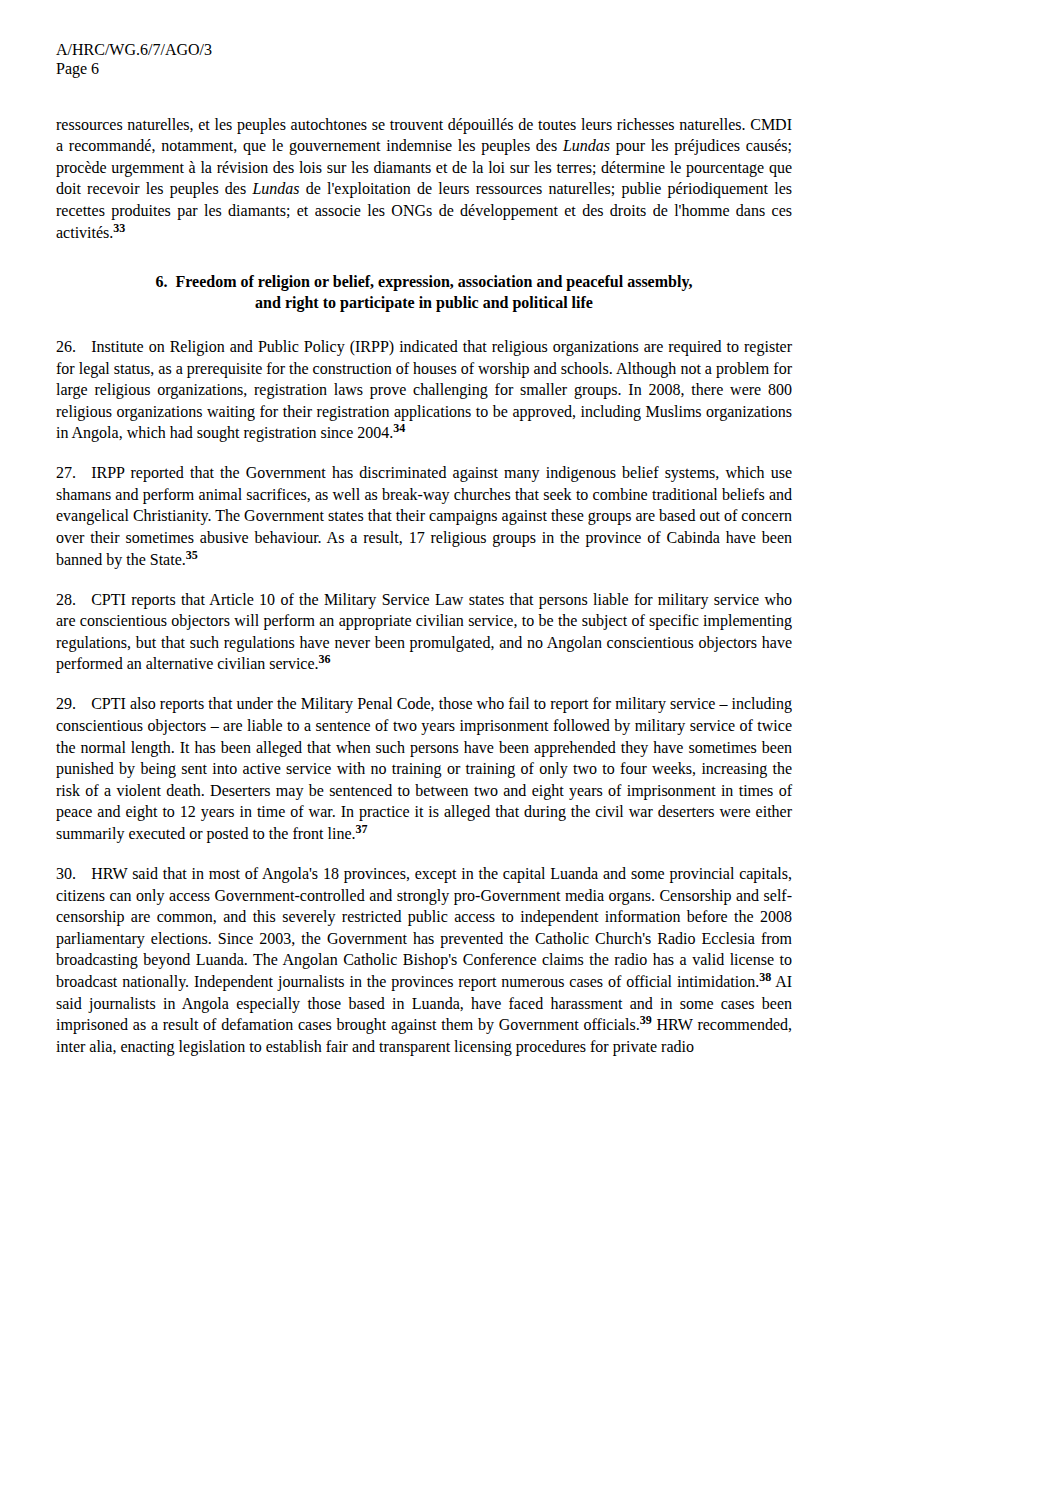A/HRC/WG.6/7/AGO/3
Page 6
ressources naturelles, et les peuples autochtones se trouvent dépouillés de toutes leurs richesses naturelles. CMDI a recommandé, notamment, que le gouvernement indemnise les peuples des Lundas pour les préjudices causés; procède urgemment à la révision des lois sur les diamants et de la loi sur les terres; détermine le pourcentage que doit recevoir les peuples des Lundas de l'exploitation de leurs ressources naturelles; publie périodiquement les recettes produites par les diamants; et associe les ONGs de développement et des droits de l'homme dans ces activités.33
6. Freedom of religion or belief, expression, association and peaceful assembly,
and right to participate in public and political life
26. Institute on Religion and Public Policy (IRPP) indicated that religious organizations are required to register for legal status, as a prerequisite for the construction of houses of worship and schools. Although not a problem for large religious organizations, registration laws prove challenging for smaller groups. In 2008, there were 800 religious organizations waiting for their registration applications to be approved, including Muslims organizations in Angola, which had sought registration since 2004.34
27. IRPP reported that the Government has discriminated against many indigenous belief systems, which use shamans and perform animal sacrifices, as well as break-way churches that seek to combine traditional beliefs and evangelical Christianity. The Government states that their campaigns against these groups are based out of concern over their sometimes abusive behaviour. As a result, 17 religious groups in the province of Cabinda have been banned by the State.35
28. CPTI reports that Article 10 of the Military Service Law states that persons liable for military service who are conscientious objectors will perform an appropriate civilian service, to be the subject of specific implementing regulations, but that such regulations have never been promulgated, and no Angolan conscientious objectors have performed an alternative civilian service.36
29. CPTI also reports that under the Military Penal Code, those who fail to report for military service – including conscientious objectors – are liable to a sentence of two years imprisonment followed by military service of twice the normal length. It has been alleged that when such persons have been apprehended they have sometimes been punished by being sent into active service with no training or training of only two to four weeks, increasing the risk of a violent death. Deserters may be sentenced to between two and eight years of imprisonment in times of peace and eight to 12 years in time of war. In practice it is alleged that during the civil war deserters were either summarily executed or posted to the front line.37
30. HRW said that in most of Angola's 18 provinces, except in the capital Luanda and some provincial capitals, citizens can only access Government-controlled and strongly pro-Government media organs. Censorship and self-censorship are common, and this severely restricted public access to independent information before the 2008 parliamentary elections. Since 2003, the Government has prevented the Catholic Church's Radio Ecclesia from broadcasting beyond Luanda. The Angolan Catholic Bishop's Conference claims the radio has a valid license to broadcast nationally. Independent journalists in the provinces report numerous cases of official intimidation.38 AI said journalists in Angola especially those based in Luanda, have faced harassment and in some cases been imprisoned as a result of defamation cases brought against them by Government officials.39 HRW recommended, inter alia, enacting legislation to establish fair and transparent licensing procedures for private radio